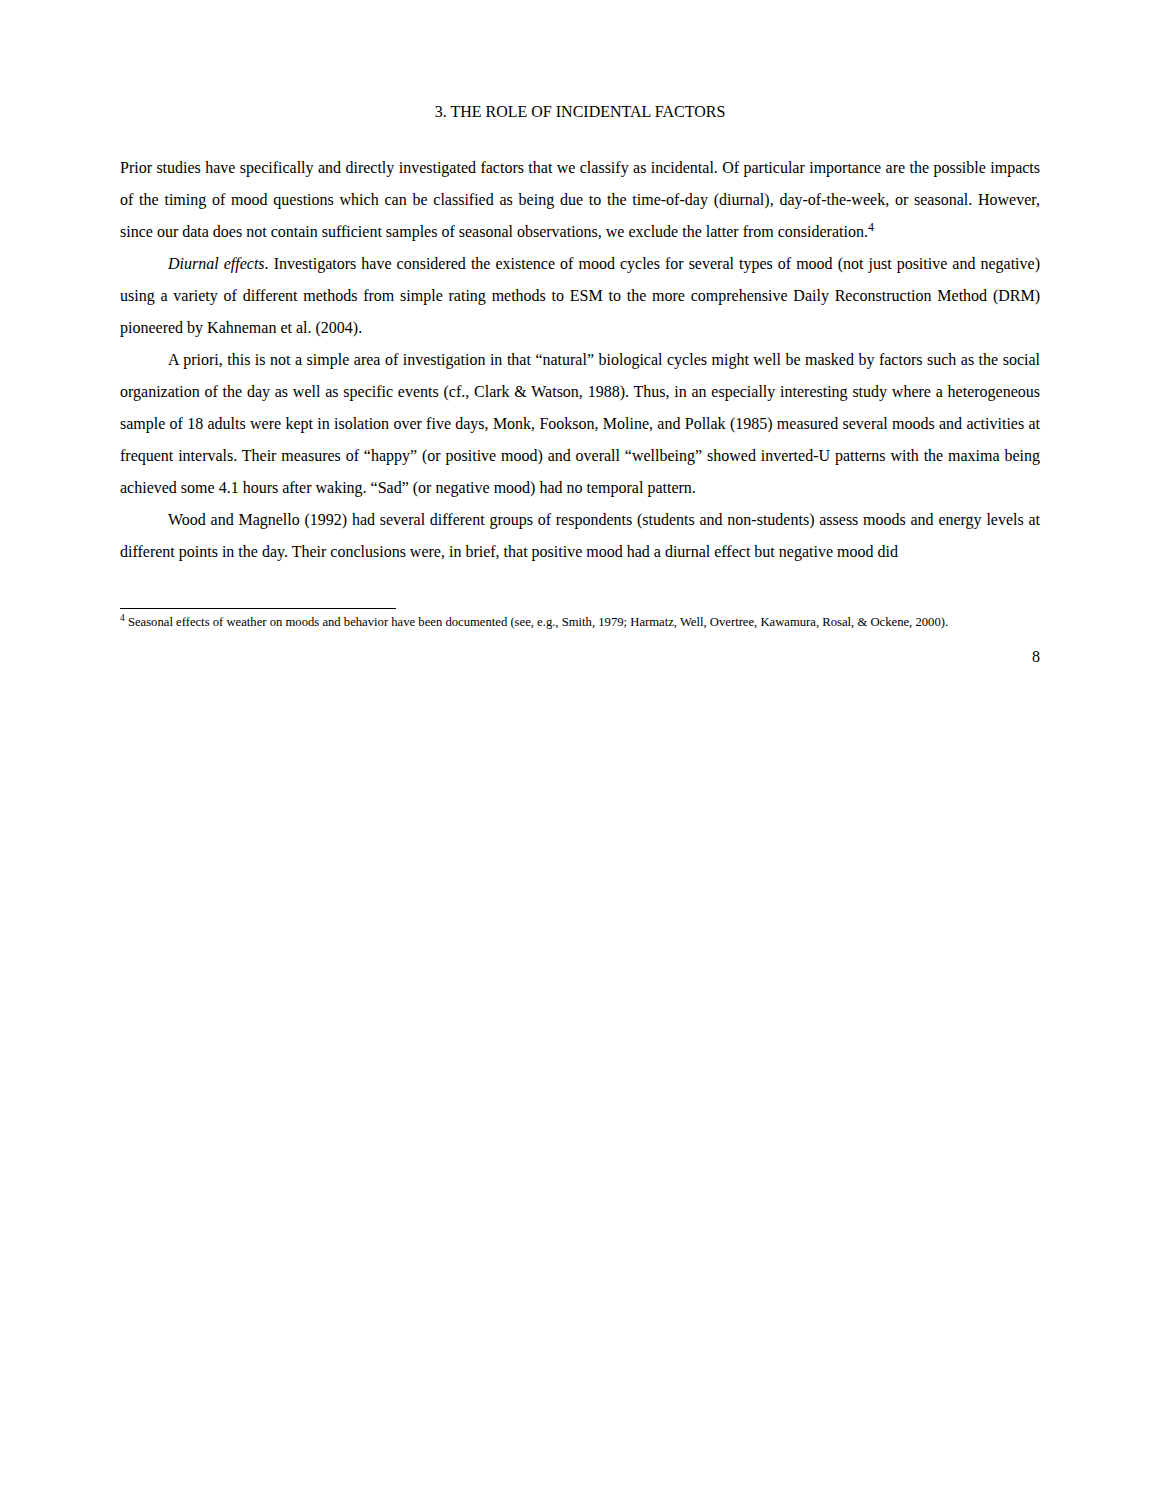3. THE ROLE OF INCIDENTAL FACTORS
Prior studies have specifically and directly investigated factors that we classify as incidental. Of particular importance are the possible impacts of the timing of mood questions which can be classified as being due to the time-of-day (diurnal), day-of-the-week, or seasonal. However, since our data does not contain sufficient samples of seasonal observations, we exclude the latter from consideration.4
Diurnal effects. Investigators have considered the existence of mood cycles for several types of mood (not just positive and negative) using a variety of different methods from simple rating methods to ESM to the more comprehensive Daily Reconstruction Method (DRM) pioneered by Kahneman et al. (2004).
A priori, this is not a simple area of investigation in that “natural” biological cycles might well be masked by factors such as the social organization of the day as well as specific events (cf., Clark & Watson, 1988). Thus, in an especially interesting study where a heterogeneous sample of 18 adults were kept in isolation over five days, Monk, Fookson, Moline, and Pollak (1985) measured several moods and activities at frequent intervals. Their measures of “happy” (or positive mood) and overall “wellbeing” showed inverted-U patterns with the maxima being achieved some 4.1 hours after waking. “Sad” (or negative mood) had no temporal pattern.
Wood and Magnello (1992) had several different groups of respondents (students and non-students) assess moods and energy levels at different points in the day. Their conclusions were, in brief, that positive mood had a diurnal effect but negative mood did
4 Seasonal effects of weather on moods and behavior have been documented (see, e.g., Smith, 1979; Harmatz, Well, Overtree, Kawamura, Rosal, & Ockene, 2000).
8